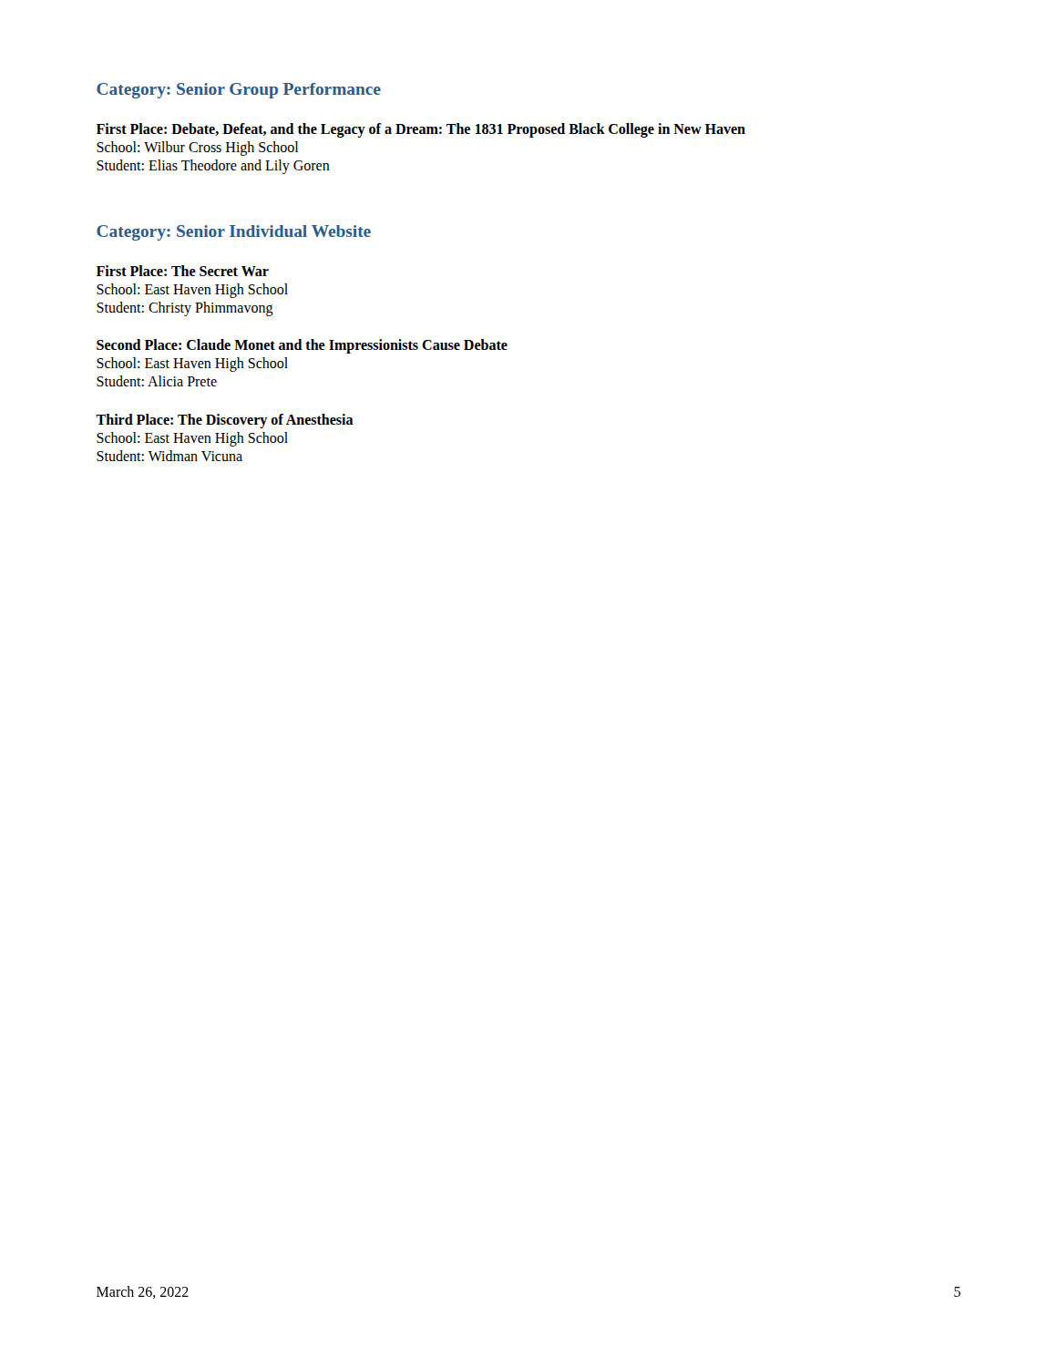Category: Senior Group Performance
First Place: Debate, Defeat, and the Legacy of a Dream: The 1831 Proposed Black College in New Haven
School: Wilbur Cross High School
Student: Elias Theodore and Lily Goren
Category: Senior Individual Website
First Place: The Secret War
School: East Haven High School
Student: Christy Phimmavong
Second Place: Claude Monet and the Impressionists Cause Debate
School: East Haven High School
Student: Alicia Prete
Third Place: The Discovery of Anesthesia
School: East Haven High School
Student: Widman Vicuna
March 26, 2022 5